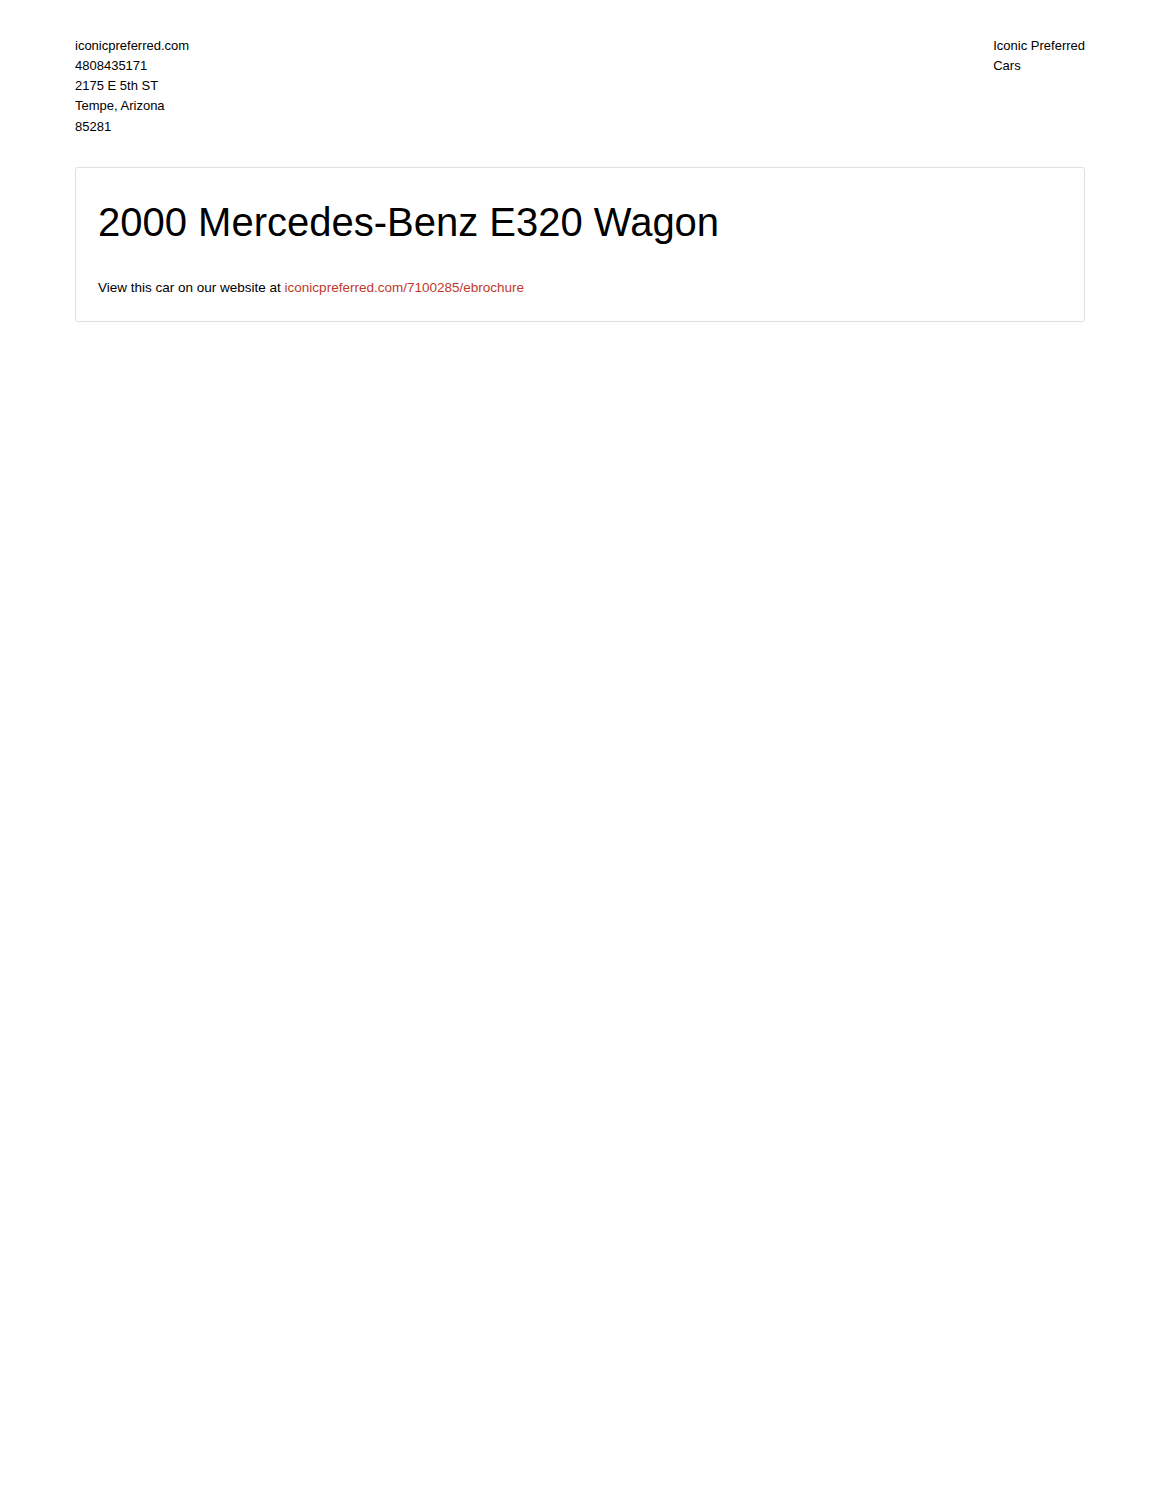iconicpreferred.com
4808435171
2175 E 5th ST
Tempe, Arizona
85281
Iconic Preferred
Cars
2000 Mercedes-Benz E320 Wagon
View this car on our website at iconicpreferred.com/7100285/ebrochure